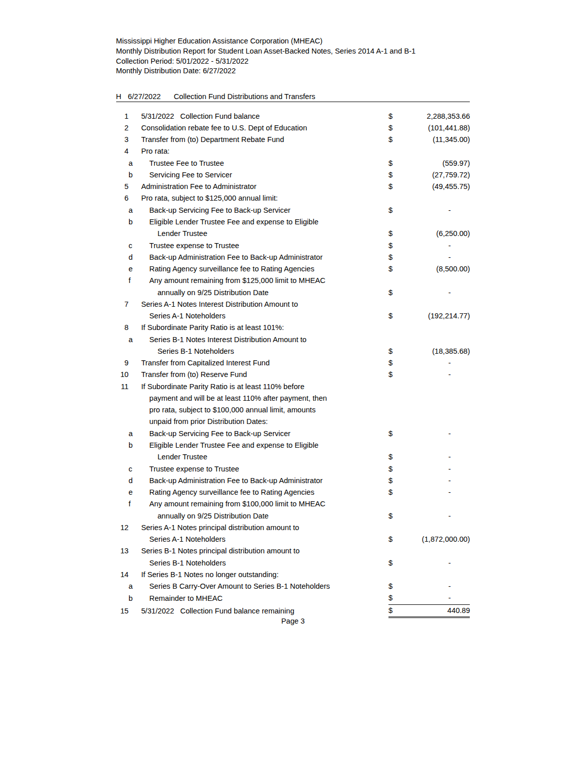Mississippi Higher Education Assistance Corporation (MHEAC)
Monthly Distribution Report for Student Loan Asset-Backed Notes, Series 2014 A-1 and B-1
Collection Period: 5/01/2022 - 5/31/2022
Monthly Distribution Date: 6/27/2022
H 6/27/2022 Collection Fund Distributions and Transfers
| 1 | | 5/31/2022 Collection Fund balance | $ | 2,288,353.66 |
| 2 | | Consolidation rebate fee to U.S. Dept of Education | $ | (101,441.88) |
| 3 | | Transfer from (to) Department Rebate Fund | $ | (11,345.00) |
| 4 | | Pro rata: | | |
| | a | Trustee Fee to Trustee | $ | (559.97) |
| | b | Servicing Fee to Servicer | $ | (27,759.72) |
| 5 | | Administration Fee to Administrator | $ | (49,455.75) |
| 6 | | Pro rata, subject to $125,000 annual limit: | | |
| | a | Back-up Servicing Fee to Back-up Servicer | $ | - |
| | b | Eligible Lender Trustee Fee and expense to Eligible | | |
| | | Lender Trustee | $ | (6,250.00) |
| | c | Trustee expense to Trustee | $ | - |
| | d | Back-up Administration Fee to Back-up Administrator | $ | - |
| | e | Rating Agency surveillance fee to Rating Agencies | $ | (8,500.00) |
| | f | Any amount remaining from $125,000 limit to MHEAC | | |
| | | annually on 9/25 Distribution Date | $ | - |
| 7 | | Series A-1 Notes Interest Distribution Amount to | | |
| | | Series A-1 Noteholders | $ | (192,214.77) |
| 8 | | If Subordinate Parity Ratio is at least 101%: | | |
| | a | Series B-1 Notes Interest Distribution Amount to | | |
| | | Series B-1 Noteholders | $ | (18,385.68) |
| 9 | | Transfer from Capitalized Interest Fund | $ | - |
| 10 | | Transfer from (to) Reserve Fund | $ | - |
| 11 | | If Subordinate Parity Ratio is at least 110% before | | |
| | | payment and will be at least 110% after payment, then | | |
| | | pro rata, subject to $100,000 annual limit, amounts | | |
| | | unpaid from prior Distribution Dates: | | |
| | a | Back-up Servicing Fee to Back-up Servicer | $ | - |
| | b | Eligible Lender Trustee Fee and expense to Eligible | | |
| | | Lender Trustee | $ | - |
| | c | Trustee expense to Trustee | $ | - |
| | d | Back-up Administration Fee to Back-up Administrator | $ | - |
| | e | Rating Agency surveillance fee to Rating Agencies | $ | - |
| | f | Any amount remaining from $100,000 limit to MHEAC | | |
| | | annually on 9/25 Distribution Date | $ | - |
| 12 | | Series A-1 Notes principal distribution amount to | | |
| | | Series A-1 Noteholders | $ | (1,872,000.00) |
| 13 | | Series B-1 Notes principal distribution amount to | | |
| | | Series B-1 Noteholders | $ | - |
| 14 | | If Series B-1 Notes no longer outstanding: | | |
| | a | Series B Carry-Over Amount to Series B-1 Noteholders | $ | - |
| | b | Remainder to MHEAC | $ | - |
| 15 | | 5/31/2022 Collection Fund balance remaining | $ | 440.89 |
Page 3